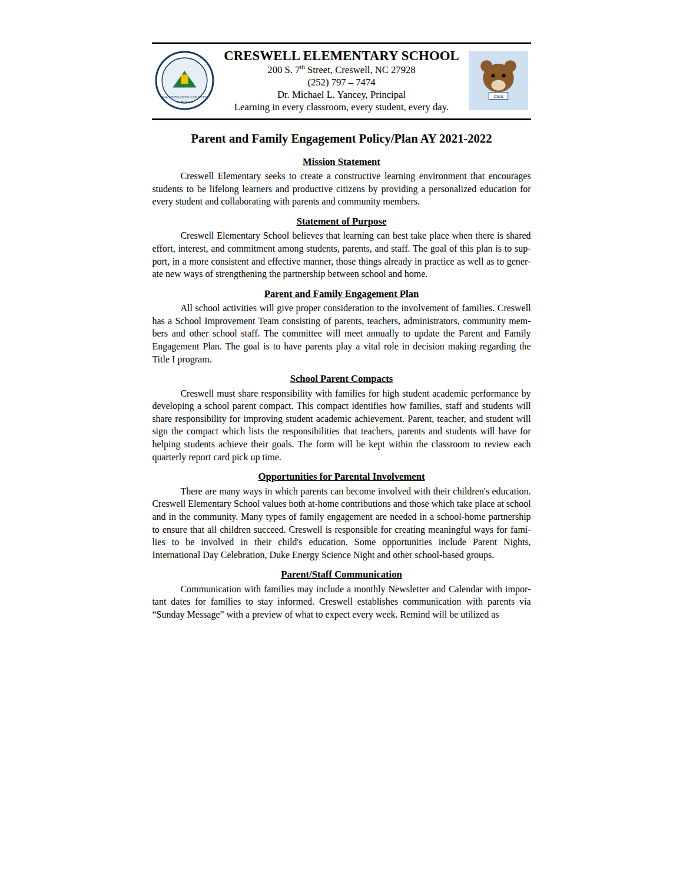| | CRESWELL ELEMENTARY SCHOOL 200 S. 7 th Street, Creswell, NC 27928 (252) 797 – 7474 Dr. Michael L. Yancey, Principal Learning in every classroom, every student, every day. | |
Parent and Family Engagement Policy/Plan AY 2021-2022
Mission Statement
Creswell Elementary seeks to create a constructive learning environment that encourages students to be lifelong learners and productive citizens by providing a personalized education for every student and collaborating with parents and community members.
Statement of Purpose
Creswell Elementary School believes that learning can best take place when there is shared effort, interest, and commitment among students, parents, and staff. The goal of this plan is to support, in a more consistent and effective manner, those things already in practice as well as to generate new ways of strengthening the partnership between school and home.
Parent and Family Engagement Plan
All school activities will give proper consideration to the involvement of families. Creswell has a School Improvement Team consisting of parents, teachers, administrators, community members and other school staff. The committee will meet annually to update the Parent and Family Engagement Plan. The goal is to have parents play a vital role in decision making regarding the Title I program.
School Parent Compacts
Creswell must share responsibility with families for high student academic performance by developing a school parent compact. This compact identifies how families, staff and students will share responsibility for improving student academic achievement. Parent, teacher, and student will sign the compact which lists the responsibilities that teachers, parents and students will have for helping students achieve their goals. The form will be kept within the classroom to review each quarterly report card pick up time.
Opportunities for Parental Involvement
There are many ways in which parents can become involved with their children's education. Creswell Elementary School values both at-home contributions and those which take place at school and in the community. Many types of family engagement are needed in a school-home partnership to ensure that all children succeed. Creswell is responsible for creating meaningful ways for families to be involved in their child's education. Some opportunities include Parent Nights, International Day Celebration, Duke Energy Science Night and other school-based groups.
Parent/Staff Communication
Communication with families may include a monthly Newsletter and Calendar with important dates for families to stay informed. Creswell establishes communication with parents via “Sunday Message” with a preview of what to expect every week. Remind will be utilized as